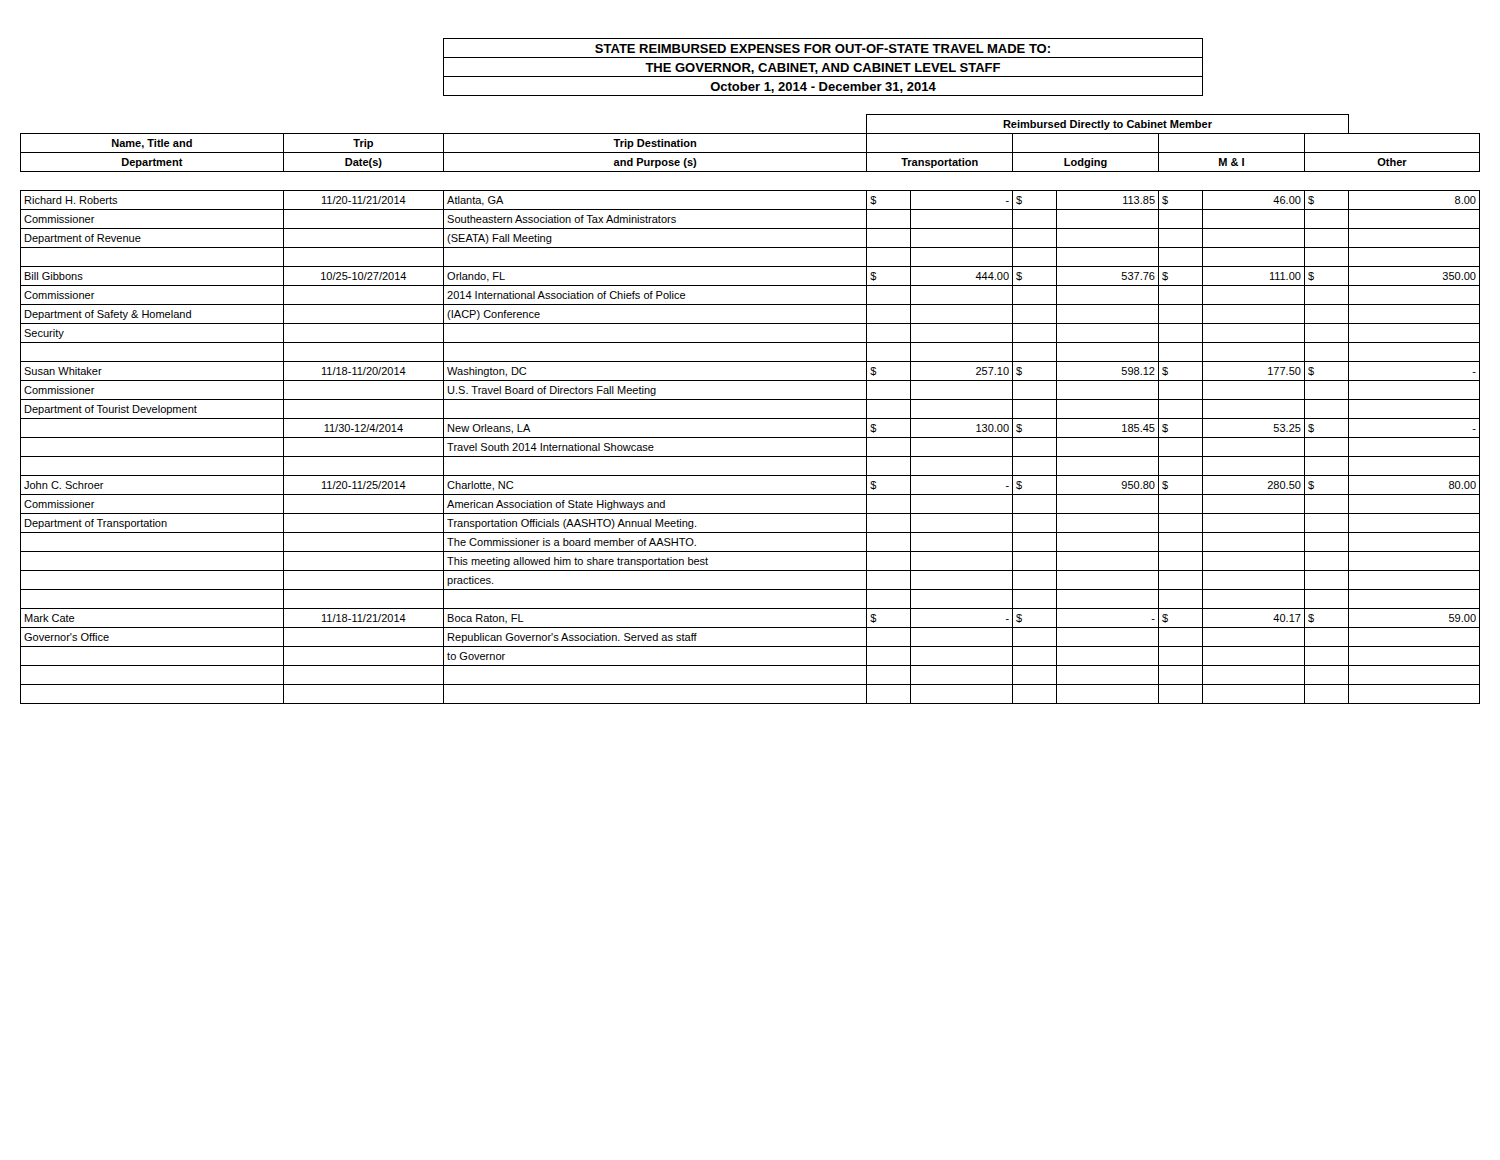| | | STATE REIMBURSED EXPENSES FOR OUT-OF-STATE TRAVEL MADE TO: | | | |
| | | THE GOVERNOR, CABINET, AND CABINET LEVEL STAFF | | | |
| | | October 1, 2014 - December 31, 2014 | | | |
| | | | Reimbursed Directly to Cabinet Member | |
| Name, Title and | Trip | Trip Destination | | | | |
| Department | Date(s) | and Purpose (s) | Transportation | Lodging | M & I | Other |
| Richard H. Roberts | 11/20-11/21/2014 | Atlanta, GA | $ | - | $ | 113.85 | $ | 46.00 | $ | 8.00 |
| Commissioner | | Southeastern Association of Tax Administrators | | | | | | | | |
| Department of Revenue | | (SEATA) Fall Meeting | | | | | | | | |
| Bill Gibbons | 10/25-10/27/2014 | Orlando, FL | $ | 444.00 | $ | 537.76 | $ | 111.00 | $ | 350.00 |
| Commissioner | | 2014 International Association of Chiefs of Police | | | | | | | | |
| Department of Safety & Homeland | | (IACP) Conference | | | | | | | | |
| Security | | | | | | | | | | |
| Susan Whitaker | 11/18-11/20/2014 | Washington, DC | $ | 257.10 | $ | 598.12 | $ | 177.50 | $ | - |
| Commissioner | | U.S. Travel Board of Directors Fall Meeting | | | | | | | | |
| Department of Tourist Development | | | | | | | | | | |
| | 11/30-12/4/2014 | New Orleans, LA | $ | 130.00 | $ | 185.45 | $ | 53.25 | $ | - |
| | | Travel South 2014 International Showcase | | | | | | | | |
| John C. Schroer | 11/20-11/25/2014 | Charlotte, NC | $ | - | $ | 950.80 | $ | 280.50 | $ | 80.00 |
| Commissioner | | American Association of State Highways and | | | | | | | | |
| Department of Transportation | | Transportation Officials (AASHTO) Annual Meeting. | | | | | | | | |
| | | The Commissioner is a board member of AASHTO. | | | | | | | | |
| | | This meeting allowed him to share transportation best | | | | | | | | |
| | | practices. | | | | | | | | |
| Mark Cate | 11/18-11/21/2014 | Boca Raton, FL | $ | - | $ | - | $ | 40.17 | $ | 59.00 |
| Governor's Office | | Republican Governor's Association. Served as staff | | | | | | | | |
| | | to Governor | | | | | | | | |